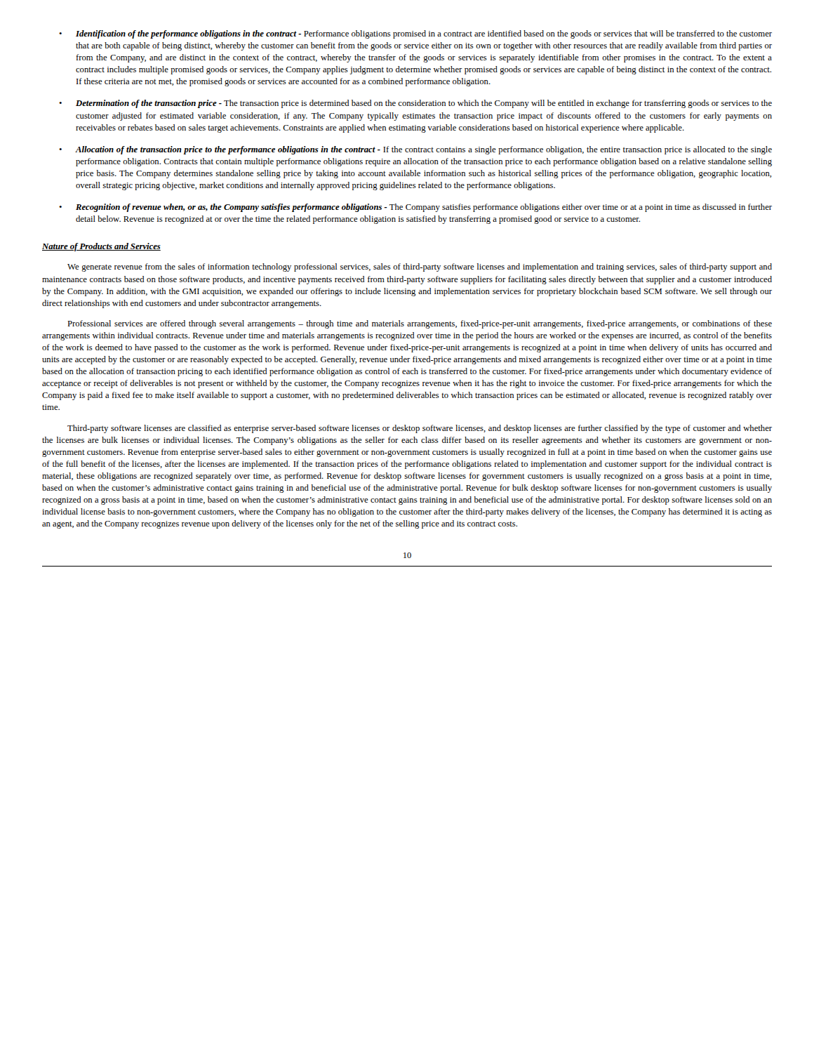Identification of the performance obligations in the contract - Performance obligations promised in a contract are identified based on the goods or services that will be transferred to the customer that are both capable of being distinct, whereby the customer can benefit from the goods or service either on its own or together with other resources that are readily available from third parties or from the Company, and are distinct in the context of the contract, whereby the transfer of the goods or services is separately identifiable from other promises in the contract. To the extent a contract includes multiple promised goods or services, the Company applies judgment to determine whether promised goods or services are capable of being distinct in the context of the contract. If these criteria are not met, the promised goods or services are accounted for as a combined performance obligation.
Determination of the transaction price - The transaction price is determined based on the consideration to which the Company will be entitled in exchange for transferring goods or services to the customer adjusted for estimated variable consideration, if any. The Company typically estimates the transaction price impact of discounts offered to the customers for early payments on receivables or rebates based on sales target achievements. Constraints are applied when estimating variable considerations based on historical experience where applicable.
Allocation of the transaction price to the performance obligations in the contract - If the contract contains a single performance obligation, the entire transaction price is allocated to the single performance obligation. Contracts that contain multiple performance obligations require an allocation of the transaction price to each performance obligation based on a relative standalone selling price basis. The Company determines standalone selling price by taking into account available information such as historical selling prices of the performance obligation, geographic location, overall strategic pricing objective, market conditions and internally approved pricing guidelines related to the performance obligations.
Recognition of revenue when, or as, the Company satisfies performance obligations - The Company satisfies performance obligations either over time or at a point in time as discussed in further detail below. Revenue is recognized at or over the time the related performance obligation is satisfied by transferring a promised good or service to a customer.
Nature of Products and Services
We generate revenue from the sales of information technology professional services, sales of third-party software licenses and implementation and training services, sales of third-party support and maintenance contracts based on those software products, and incentive payments received from third-party software suppliers for facilitating sales directly between that supplier and a customer introduced by the Company. In addition, with the GMI acquisition, we expanded our offerings to include licensing and implementation services for proprietary blockchain based SCM software. We sell through our direct relationships with end customers and under subcontractor arrangements.
Professional services are offered through several arrangements – through time and materials arrangements, fixed-price-per-unit arrangements, fixed-price arrangements, or combinations of these arrangements within individual contracts. Revenue under time and materials arrangements is recognized over time in the period the hours are worked or the expenses are incurred, as control of the benefits of the work is deemed to have passed to the customer as the work is performed. Revenue under fixed-price-per-unit arrangements is recognized at a point in time when delivery of units has occurred and units are accepted by the customer or are reasonably expected to be accepted. Generally, revenue under fixed-price arrangements and mixed arrangements is recognized either over time or at a point in time based on the allocation of transaction pricing to each identified performance obligation as control of each is transferred to the customer. For fixed-price arrangements under which documentary evidence of acceptance or receipt of deliverables is not present or withheld by the customer, the Company recognizes revenue when it has the right to invoice the customer. For fixed-price arrangements for which the Company is paid a fixed fee to make itself available to support a customer, with no predetermined deliverables to which transaction prices can be estimated or allocated, revenue is recognized ratably over time.
Third-party software licenses are classified as enterprise server-based software licenses or desktop software licenses, and desktop licenses are further classified by the type of customer and whether the licenses are bulk licenses or individual licenses. The Company’s obligations as the seller for each class differ based on its reseller agreements and whether its customers are government or non-government customers. Revenue from enterprise server-based sales to either government or non-government customers is usually recognized in full at a point in time based on when the customer gains use of the full benefit of the licenses, after the licenses are implemented. If the transaction prices of the performance obligations related to implementation and customer support for the individual contract is material, these obligations are recognized separately over time, as performed. Revenue for desktop software licenses for government customers is usually recognized on a gross basis at a point in time, based on when the customer’s administrative contact gains training in and beneficial use of the administrative portal. Revenue for bulk desktop software licenses for non-government customers is usually recognized on a gross basis at a point in time, based on when the customer’s administrative contact gains training in and beneficial use of the administrative portal. For desktop software licenses sold on an individual license basis to non-government customers, where the Company has no obligation to the customer after the third-party makes delivery of the licenses, the Company has determined it is acting as an agent, and the Company recognizes revenue upon delivery of the licenses only for the net of the selling price and its contract costs.
10